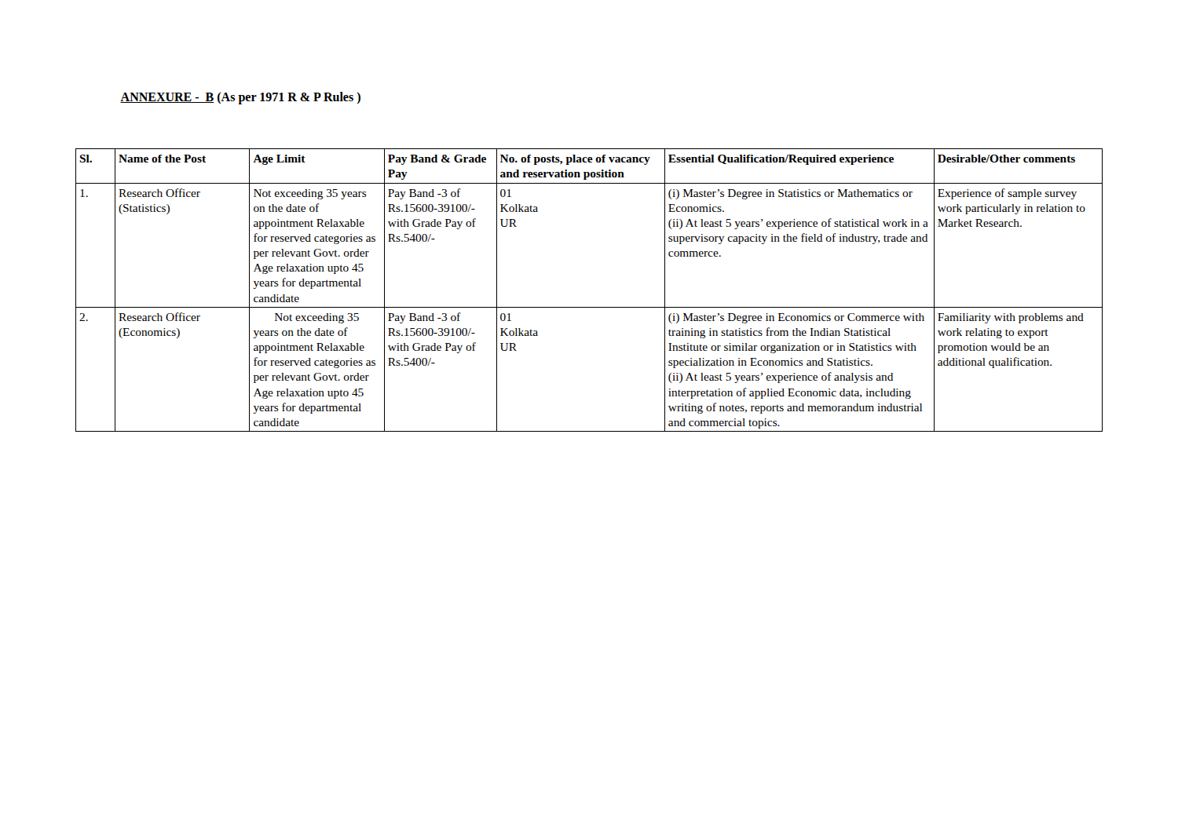ANNEXURE - B (As per 1971 R & P Rules )
| Sl. | Name of the Post | Age Limit | Pay Band & Grade Pay | No. of posts, place of vacancy and reservation position | Essential Qualification/Required experience | Desirable/Other comments |
| --- | --- | --- | --- | --- | --- | --- |
| 1. | Research Officer (Statistics) | Not exceeding 35 years on the date of appointment Relaxable for reserved categories as per relevant Govt. order Age relaxation upto 45 years for departmental candidate | Pay Band -3 of Rs.15600-39100/- with Grade Pay of Rs.5400/- | 01 Kolkata UR | (i) Master’s Degree in Statistics or Mathematics or Economics. (ii) At least 5 years’ experience of statistical work in a supervisory capacity in the field of industry, trade and commerce. | Experience of sample survey work particularly in relation to Market Research. |
| 2. | Research Officer (Economics) | Not exceeding 35 years on the date of appointment Relaxable for reserved categories as per relevant Govt. order Age relaxation upto 45 years for departmental candidate | Pay Band -3 of Rs.15600-39100/- with Grade Pay of Rs.5400/- | 01 Kolkata UR | (i) Master’s Degree in Economics or Commerce with training in statistics from the Indian Statistical Institute or similar organization or in Statistics with specialization in Economics and Statistics. (ii) At least 5 years’ experience of analysis and interpretation of applied Economic data, including writing of notes, reports and memorandum industrial and commercial topics. | Familiarity with problems and work relating to export promotion would be an additional qualification. |